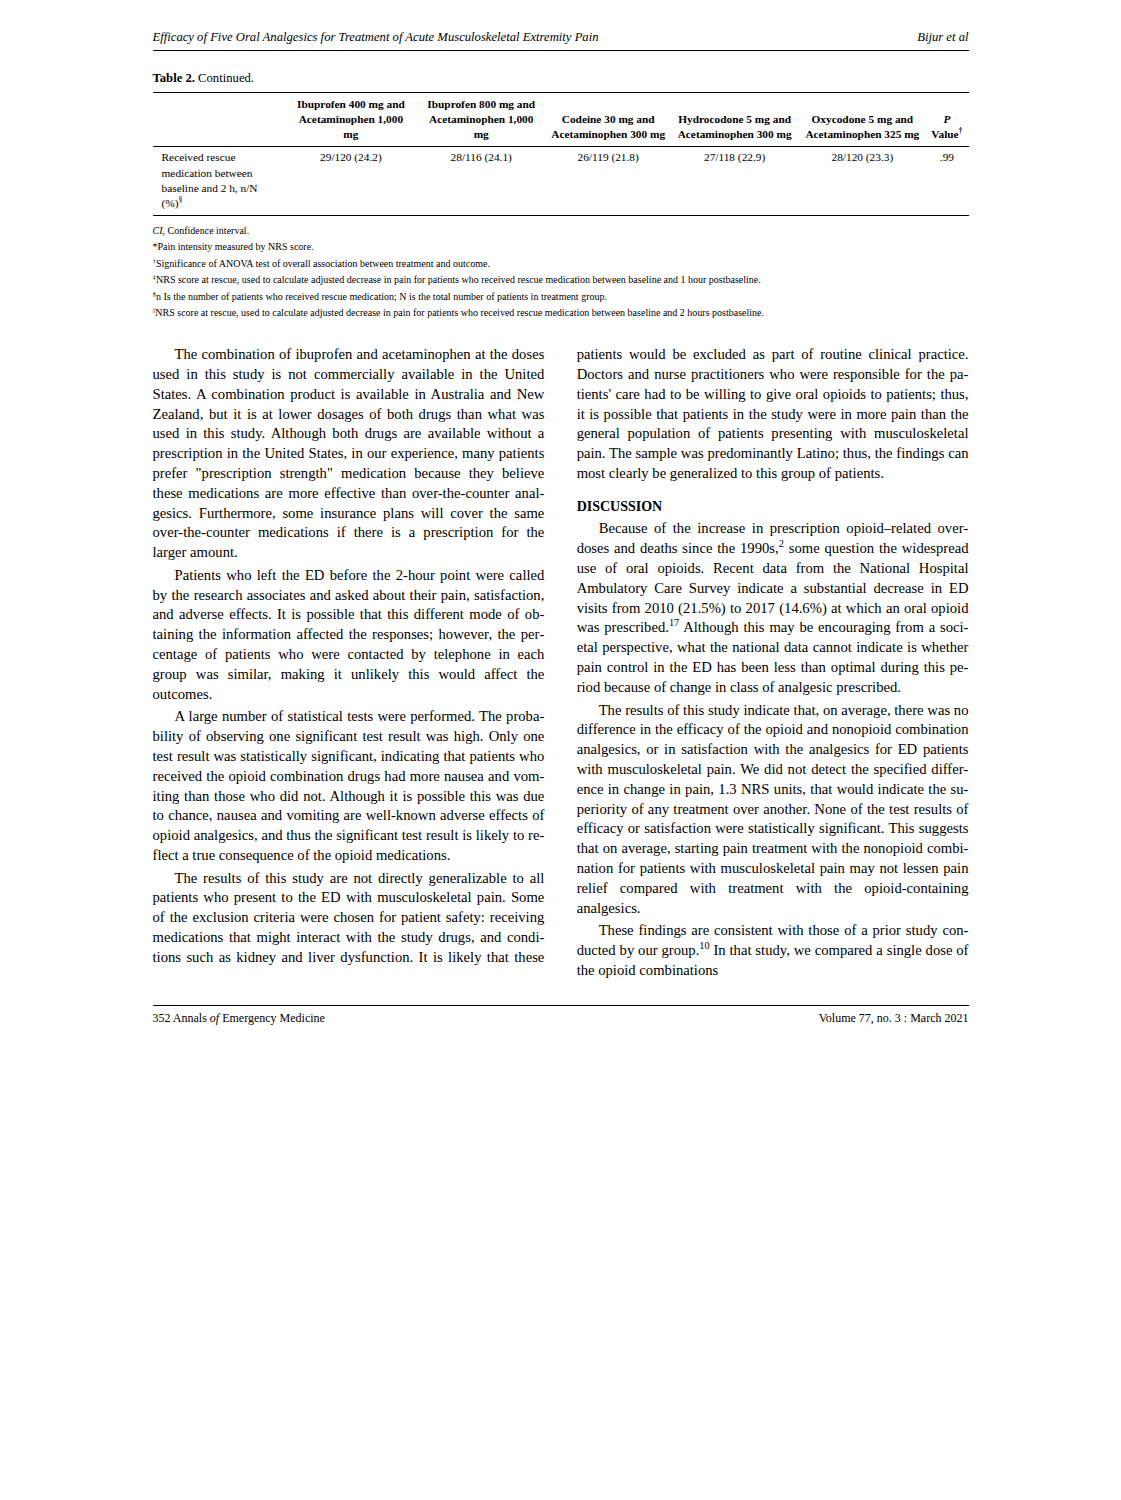Efficacy of Five Oral Analgesics for Treatment of Acute Musculoskeletal Extremity Pain Bijur et al
Table 2. Continued.
| | Ibuprofen 400 mg and Acetaminophen 1,000 mg | Ibuprofen 800 mg and Acetaminophen 1,000 mg | Codeine 30 mg and Acetaminophen 300 mg | Hydrocodone 5 mg and Acetaminophen 300 mg | Oxycodone 5 mg and Acetaminophen 325 mg | P Value † |
| --- | --- | --- | --- | --- | --- | --- |
| Received rescue medication between baseline and 2 h, n/N (%) § | 29/120 (24.2) | 28/116 (24.1) | 26/119 (21.8) | 27/118 (22.9) | 28/120 (23.3) | .99 |
CI, Confidence interval.
*Pain intensity measured by NRS score.
†Significance of ANOVA test of overall association between treatment and outcome.
‡NRS score at rescue, used to calculate adjusted decrease in pain for patients who received rescue medication between baseline and 1 hour postbaseline.
§n Is the number of patients who received rescue medication; N is the total number of patients in treatment group.
||NRS score at rescue, used to calculate adjusted decrease in pain for patients who received rescue medication between baseline and 2 hours postbaseline.
The combination of ibuprofen and acetaminophen at the doses used in this study is not commercially available in the United States. A combination product is available in Australia and New Zealand, but it is at lower dosages of both drugs than what was used in this study. Although both drugs are available without a prescription in the United States, in our experience, many patients prefer "prescription strength" medication because they believe these medications are more effective than over-the-counter analgesics. Furthermore, some insurance plans will cover the same over-the-counter medications if there is a prescription for the larger amount.
Patients who left the ED before the 2-hour point were called by the research associates and asked about their pain, satisfaction, and adverse effects. It is possible that this different mode of obtaining the information affected the responses; however, the percentage of patients who were contacted by telephone in each group was similar, making it unlikely this would affect the outcomes.
A large number of statistical tests were performed. The probability of observing one significant test result was high. Only one test result was statistically significant, indicating that patients who received the opioid combination drugs had more nausea and vomiting than those who did not. Although it is possible this was due to chance, nausea and vomiting are well-known adverse effects of opioid analgesics, and thus the significant test result is likely to reflect a true consequence of the opioid medications.
The results of this study are not directly generalizable to all patients who present to the ED with musculoskeletal pain. Some of the exclusion criteria were chosen for patient safety: receiving medications that might interact with the study drugs, and conditions such as kidney and liver dysfunction. It is likely that these patients would be excluded as part of routine clinical practice. Doctors and nurse practitioners who were responsible for the patients' care had to be willing to give oral opioids to patients; thus, it is possible that patients in the study were in more pain than the general population of patients presenting with musculoskeletal pain. The sample was predominantly Latino; thus, the findings can most clearly be generalized to this group of patients.
DISCUSSION
Because of the increase in prescription opioid–related overdoses and deaths since the 1990s,2 some question the widespread use of oral opioids. Recent data from the National Hospital Ambulatory Care Survey indicate a substantial decrease in ED visits from 2010 (21.5%) to 2017 (14.6%) at which an oral opioid was prescribed.17 Although this may be encouraging from a societal perspective, what the national data cannot indicate is whether pain control in the ED has been less than optimal during this period because of change in class of analgesic prescribed.
The results of this study indicate that, on average, there was no difference in the efficacy of the opioid and nonopioid combination analgesics, or in satisfaction with the analgesics for ED patients with musculoskeletal pain. We did not detect the specified difference in change in pain, 1.3 NRS units, that would indicate the superiority of any treatment over another. None of the test results of efficacy or satisfaction were statistically significant. This suggests that on average, starting pain treatment with the nonopioid combination for patients with musculoskeletal pain may not lessen pain relief compared with treatment with the opioid-containing analgesics.
These findings are consistent with those of a prior study conducted by our group.10 In that study, we compared a single dose of the opioid combinations
352 Annals of Emergency Medicine Volume 77, no. 3 : March 2021